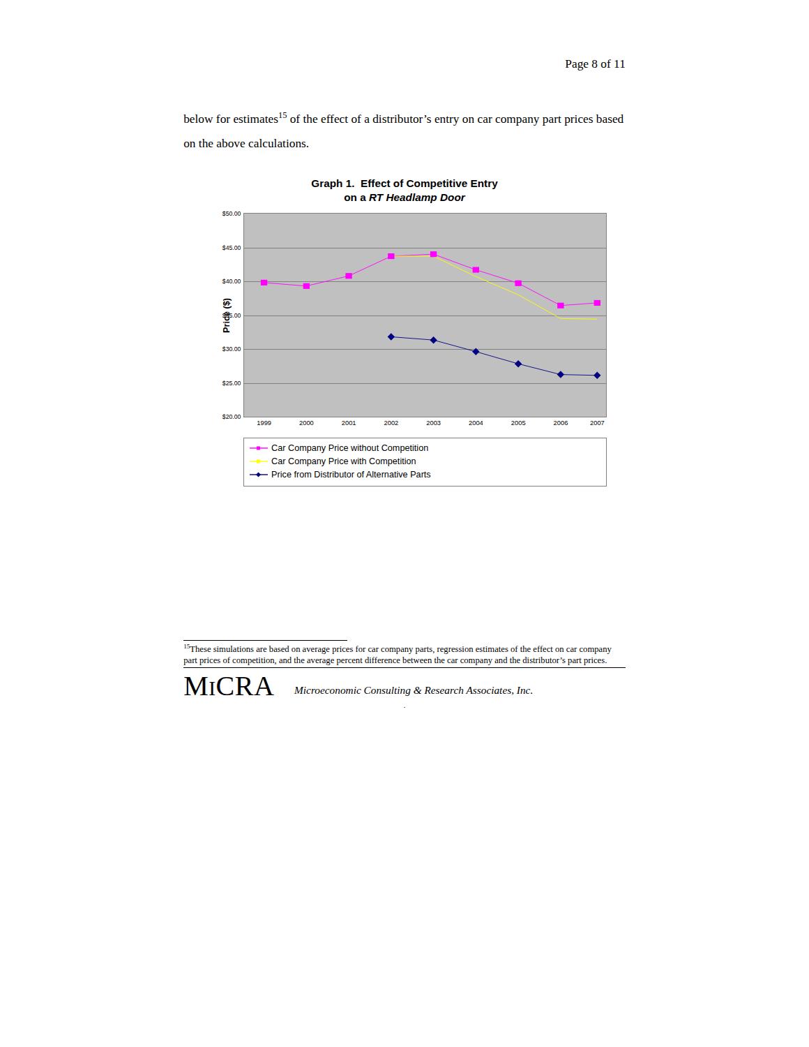Page 8 of 11
below for estimates15 of the effect of a distributor’s entry on car company part prices based on the above calculations.
Graph 1. Effect of Competitive Entry
on a RT Headlamp Door
Price ($)
$50.00
$45.00
$40.00
$35.00
$30.00
$25.00
$20.00
1999
2000
2001
2002
2003
2004
2005
2006
2007
Car Company Price without Competition Car Company Price with Competition
Price from Distributor of Alternative Parts
15These simulations are based on average prices for car company parts, regression estimates of the effect on car company part prices of competition, and the average percent difference between the car company and the distributor’s part prices.
MICRA Microeconomic Consulting & Research Associates, Inc.
.